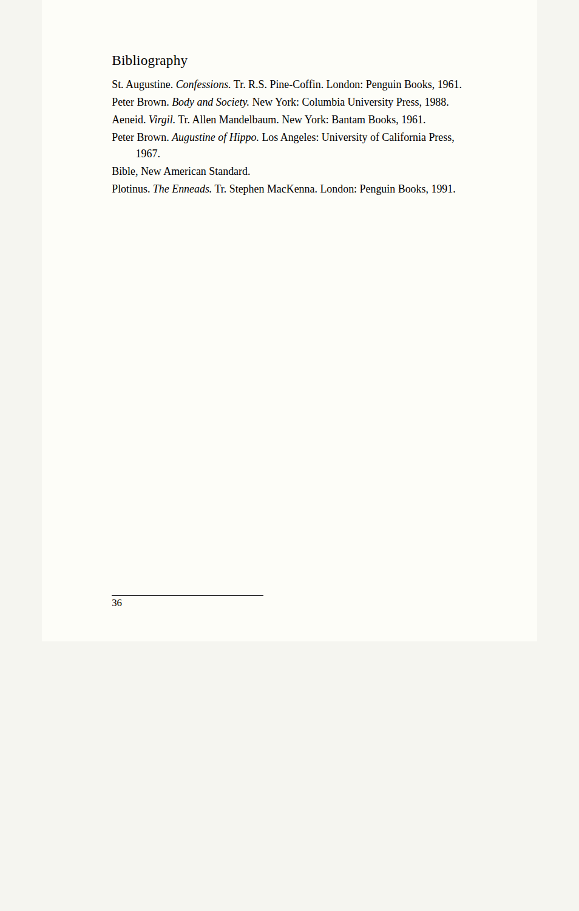Bibliography
St. Augustine. Confessions. Tr. R.S. Pine-Coffin. London: Penguin Books, 1961.
Peter Brown. Body and Society. New York: Columbia University Press, 1988.
Aeneid. Virgil. Tr. Allen Mandelbaum. New York: Bantam Books, 1961.
Peter Brown. Augustine of Hippo. Los Angeles: University of California Press, 1967.
Bible, New American Standard.
Plotinus. The Enneads. Tr. Stephen MacKenna. London: Penguin Books, 1991.
36